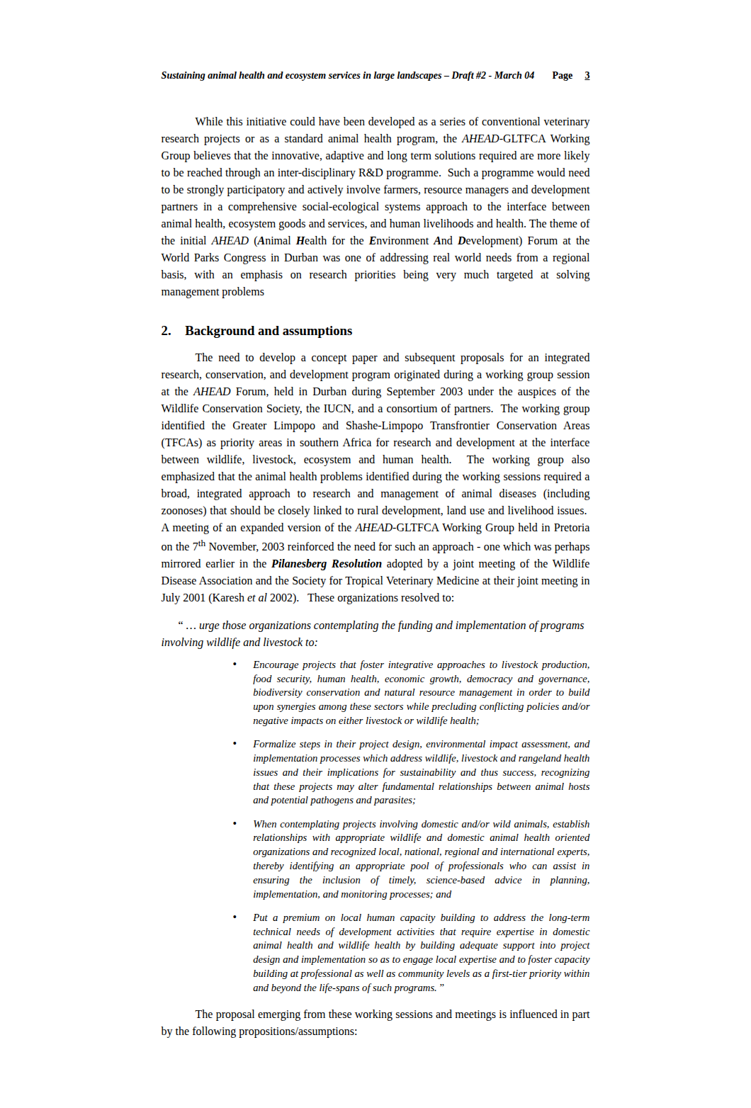Sustaining animal health and ecosystem services in large landscapes – Draft #2 - March 04 Page3
While this initiative could have been developed as a series of conventional veterinary research projects or as a standard animal health program, the AHEAD-GLTFCA Working Group believes that the innovative, adaptive and long term solutions required are more likely to be reached through an inter-disciplinary R&D programme. Such a programme would need to be strongly participatory and actively involve farmers, resource managers and development partners in a comprehensive social-ecological systems approach to the interface between animal health, ecosystem goods and services, and human livelihoods and health. The theme of the initial AHEAD (Animal Health for the Environment And Development) Forum at the World Parks Congress in Durban was one of addressing real world needs from a regional basis, with an emphasis on research priorities being very much targeted at solving management problems
2. Background and assumptions
The need to develop a concept paper and subsequent proposals for an integrated research, conservation, and development program originated during a working group session at the AHEAD Forum, held in Durban during September 2003 under the auspices of the Wildlife Conservation Society, the IUCN, and a consortium of partners. The working group identified the Greater Limpopo and Shashe-Limpopo Transfrontier Conservation Areas (TFCAs) as priority areas in southern Africa for research and development at the interface between wildlife, livestock, ecosystem and human health. The working group also emphasized that the animal health problems identified during the working sessions required a broad, integrated approach to research and management of animal diseases (including zoonoses) that should be closely linked to rural development, land use and livelihood issues. A meeting of an expanded version of the AHEAD-GLTFCA Working Group held in Pretoria on the 7th November, 2003 reinforced the need for such an approach - one which was perhaps mirrored earlier in the Pilanesberg Resolution adopted by a joint meeting of the Wildlife Disease Association and the Society for Tropical Veterinary Medicine at their joint meeting in July 2001 (Karesh et al 2002). These organizations resolved to:
“ … urge those organizations contemplating the funding and implementation of programs involving wildlife and livestock to:
Encourage projects that foster integrative approaches to livestock production, food security, human health, economic growth, democracy and governance, biodiversity conservation and natural resource management in order to build upon synergies among these sectors while precluding conflicting policies and/or negative impacts on either livestock or wildlife health;
Formalize steps in their project design, environmental impact assessment, and implementation processes which address wildlife, livestock and rangeland health issues and their implications for sustainability and thus success, recognizing that these projects may alter fundamental relationships between animal hosts and potential pathogens and parasites;
When contemplating projects involving domestic and/or wild animals, establish relationships with appropriate wildlife and domestic animal health oriented organizations and recognized local, national, regional and international experts, thereby identifying an appropriate pool of professionals who can assist in ensuring the inclusion of timely, science-based advice in planning, implementation, and monitoring processes; and
Put a premium on local human capacity building to address the long-term technical needs of development activities that require expertise in domestic animal health and wildlife health by building adequate support into project design and implementation so as to engage local expertise and to foster capacity building at professional as well as community levels as a first-tier priority within and beyond the life-spans of such programs. ”
The proposal emerging from these working sessions and meetings is influenced in part by the following propositions/assumptions: